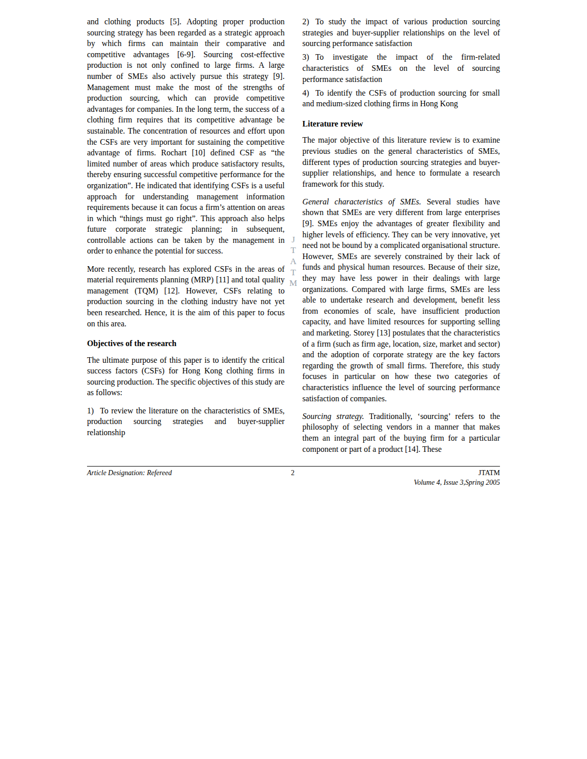J
T
A
T
M
and clothing products [5]. Adopting proper production sourcing strategy has been regarded as a strategic approach by which firms can maintain their comparative and competitive advantages [6-9]. Sourcing cost-effective production is not only confined to large firms. A large number of SMEs also actively pursue this strategy [9]. Management must make the most of the strengths of production sourcing, which can provide competitive advantages for companies. In the long term, the success of a clothing firm requires that its competitive advantage be sustainable. The concentration of resources and effort upon the CSFs are very important for sustaining the competitive advantage of firms. Rochart [10] defined CSF as “the limited number of areas which produce satisfactory results, thereby ensuring successful competitive performance for the organization”. He indicated that identifying CSFs is a useful approach for understanding management information requirements because it can focus a firm’s attention on areas in which “things must go right”. This approach also helps future corporate strategic planning; in subsequent, controllable actions can be taken by the management in order to enhance the potential for success.
More recently, research has explored CSFs in the areas of material requirements planning (MRP) [11] and total quality management (TQM) [12]. However, CSFs relating to production sourcing in the clothing industry have not yet been researched. Hence, it is the aim of this paper to focus on this area.
Objectives of the research
The ultimate purpose of this paper is to identify the critical success factors (CSFs) for Hong Kong clothing firms in sourcing production. The specific objectives of this study are as follows:
1) To review the literature on the characteristics of SMEs, production sourcing strategies and buyer-supplier relationship
2) To study the impact of various production sourcing strategies and buyer-supplier relationships on the level of sourcing performance satisfaction
3) To investigate the impact of the firm-related characteristics of SMEs on the level of sourcing performance satisfaction
4) To identify the CSFs of production sourcing for small and medium-sized clothing firms in Hong Kong
Literature review
The major objective of this literature review is to examine previous studies on the general characteristics of SMEs, different types of production sourcing strategies and buyer-supplier relationships, and hence to formulate a research framework for this study.
General characteristics of SMEs. Several studies have shown that SMEs are very different from large enterprises [9]. SMEs enjoy the advantages of greater flexibility and higher levels of efficiency. They can be very innovative, yet need not be bound by a complicated organisational structure. However, SMEs are severely constrained by their lack of funds and physical human resources. Because of their size, they may have less power in their dealings with large organizations. Compared with large firms, SMEs are less able to undertake research and development, benefit less from economies of scale, have insufficient production capacity, and have limited resources for supporting selling and marketing. Storey [13] postulates that the characteristics of a firm (such as firm age, location, size, market and sector) and the adoption of corporate strategy are the key factors regarding the growth of small firms. Therefore, this study focuses in particular on how these two categories of characteristics influence the level of sourcing performance satisfaction of companies.
Sourcing strategy. Traditionally, ‘sourcing’ refers to the philosophy of selecting vendors in a manner that makes them an integral part of the buying firm for a particular component or part of a product [14]. These
Article Designation: Refereed
2
JTATM
Volume 4, Issue 3,Spring 2005